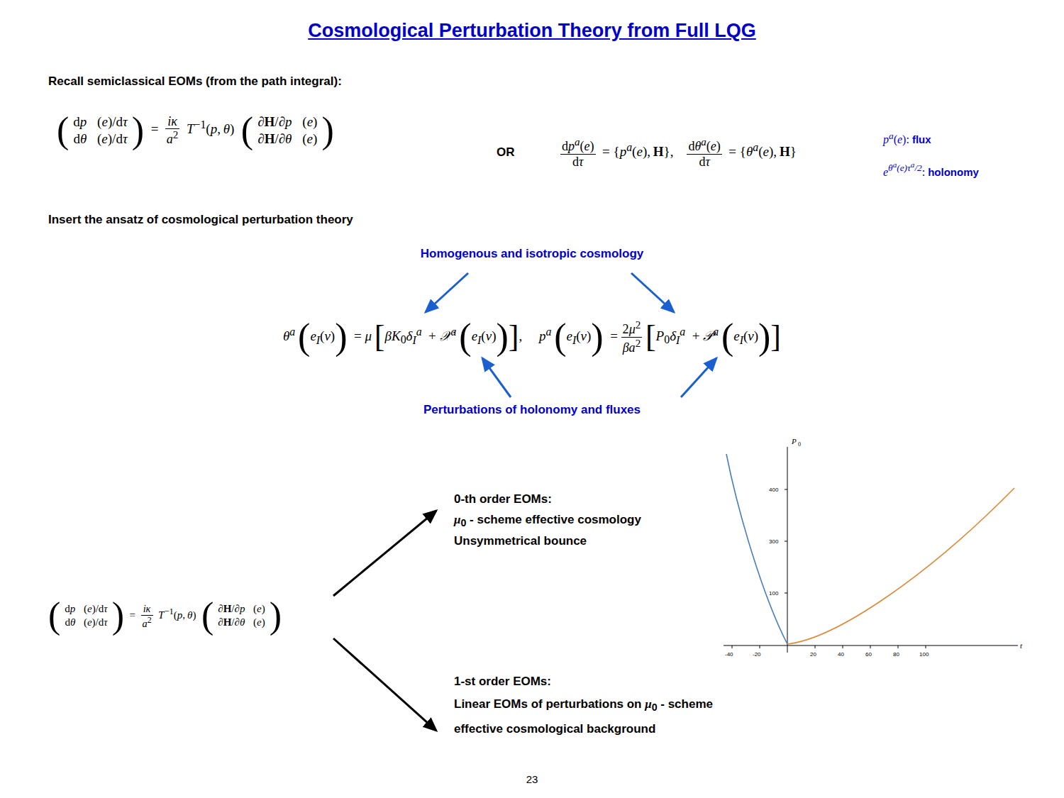Cosmological Perturbation Theory from Full LQG
Recall semiclassical EOMs (from the path integral):
(
| d p⃗ ( e )/d τ |
| d θ⃗ ( e )/d τ |
) = iκ a2 T−1(p, θ) (
| ∂ H /∂ p⃗ ( e ) |
| ∂ H /∂ θ⃗ ( e ) |
)
OR
dpa(e) dτ = {pa(e), H}, dθa(e) dτ = {θa(e), H}
pa(e): flux
eθa(e)τa/2: holonomy
Insert the ansatz of cosmological perturbation theory
Homogenous and isotropic cosmology
θa (eI(v)) = μ [βK0δIa + 𝒳a (eI(v))], pa (eI(v)) = 2μ2 βa2 [P0δIa + 𝒫a (eI(v))]
Perturbations of holonomy and fluxes
(
| d p⃗ ( e )/d τ |
| d θ⃗ ( e )/d τ |
) = iκ a2 T−1(p, θ) (
| ∂ H /∂ p⃗ ( e ) |
| ∂ H /∂ θ⃗ ( e ) |
)
0-th order EOMs:
μ0 - scheme effective cosmology
Unsymmetrical bounce
1-st order EOMs:
Linear EOMs of perturbations on μ0 - scheme
effective cosmological background
P 0 t 400 300 100 -40 -20 20 40 60 80 100
23